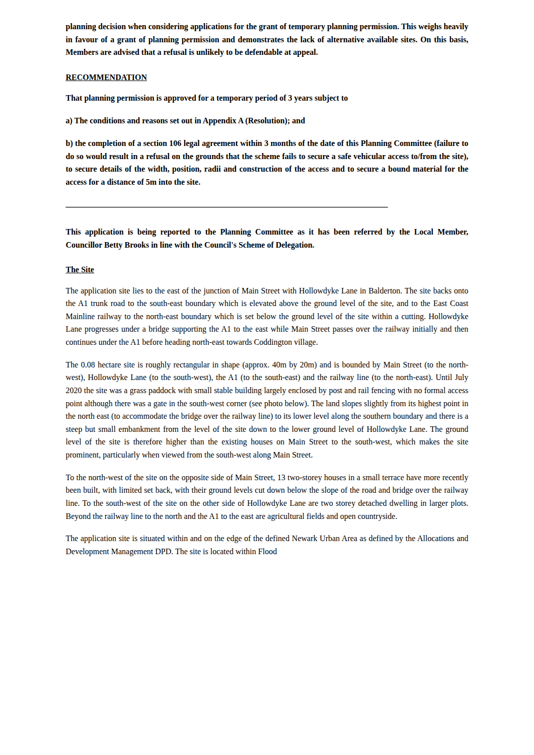planning decision when considering applications for the grant of temporary planning permission. This weighs heavily in favour of a grant of planning permission and demonstrates the lack of alternative available sites. On this basis, Members are advised that a refusal is unlikely to be defendable at appeal.
RECOMMENDATION
That planning permission is approved for a temporary period of 3 years subject to
a) The conditions and reasons set out in Appendix A (Resolution); and
b) the completion of a section 106 legal agreement within 3 months of the date of this Planning Committee (failure to do so would result in a refusal on the grounds that the scheme fails to secure a safe vehicular access to/from the site), to secure details of the width, position, radii and construction of the access and to secure a bound material for the access for a distance of 5m into the site.
————————————————————————————————————————
This application is being reported to the Planning Committee as it has been referred by the Local Member, Councillor Betty Brooks in line with the Council's Scheme of Delegation.
The Site
The application site lies to the east of the junction of Main Street with Hollowdyke Lane in Balderton. The site backs onto the A1 trunk road to the south-east boundary which is elevated above the ground level of the site, and to the East Coast Mainline railway to the north-east boundary which is set below the ground level of the site within a cutting. Hollowdyke Lane progresses under a bridge supporting the A1 to the east while Main Street passes over the railway initially and then continues under the A1 before heading north-east towards Coddington village.
The 0.08 hectare site is roughly rectangular in shape (approx. 40m by 20m) and is bounded by Main Street (to the north-west), Hollowdyke Lane (to the south-west), the A1 (to the south-east) and the railway line (to the north-east). Until July 2020 the site was a grass paddock with small stable building largely enclosed by post and rail fencing with no formal access point although there was a gate in the south-west corner (see photo below). The land slopes slightly from its highest point in the north east (to accommodate the bridge over the railway line) to its lower level along the southern boundary and there is a steep but small embankment from the level of the site down to the lower ground level of Hollowdyke Lane. The ground level of the site is therefore higher than the existing houses on Main Street to the south-west, which makes the site prominent, particularly when viewed from the south-west along Main Street.
To the north-west of the site on the opposite side of Main Street, 13 two-storey houses in a small terrace have more recently been built, with limited set back, with their ground levels cut down below the slope of the road and bridge over the railway line. To the south-west of the site on the other side of Hollowdyke Lane are two storey detached dwelling in larger plots. Beyond the railway line to the north and the A1 to the east are agricultural fields and open countryside.
The application site is situated within and on the edge of the defined Newark Urban Area as defined by the Allocations and Development Management DPD. The site is located within Flood